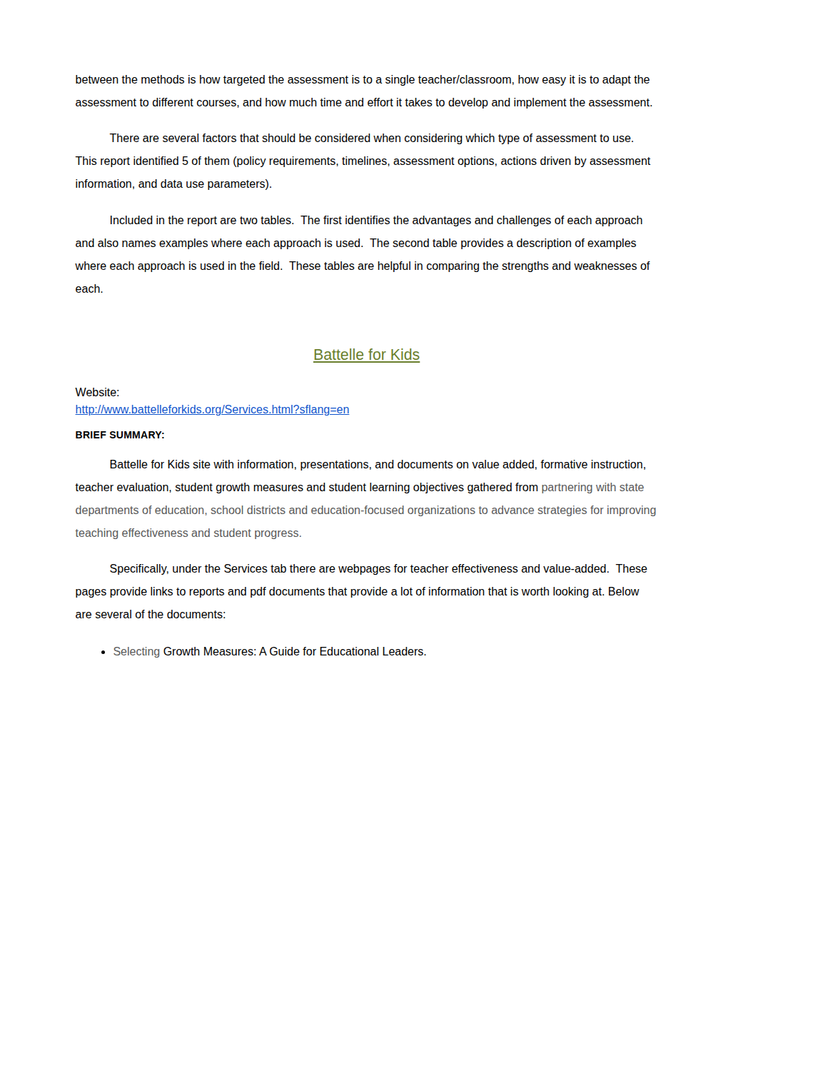between the methods is how targeted the assessment is to a single teacher/classroom, how easy it is to adapt the assessment to different courses, and how much time and effort it takes to develop and implement the assessment.
There are several factors that should be considered when considering which type of assessment to use. This report identified 5 of them (policy requirements, timelines, assessment options, actions driven by assessment information, and data use parameters).
Included in the report are two tables. The first identifies the advantages and challenges of each approach and also names examples where each approach is used. The second table provides a description of examples where each approach is used in the field. These tables are helpful in comparing the strengths and weaknesses of each.
Battelle for Kids
Website:
http://www.battelleforkids.org/Services.html?sflang=en
BRIEF SUMMARY:
Battelle for Kids site with information, presentations, and documents on value added, formative instruction, teacher evaluation, student growth measures and student learning objectives gathered from partnering with state departments of education, school districts and education-focused organizations to advance strategies for improving teaching effectiveness and student progress.
Specifically, under the Services tab there are webpages for teacher effectiveness and value-added. These pages provide links to reports and pdf documents that provide a lot of information that is worth looking at. Below are several of the documents:
Selecting Growth Measures: A Guide for Educational Leaders.